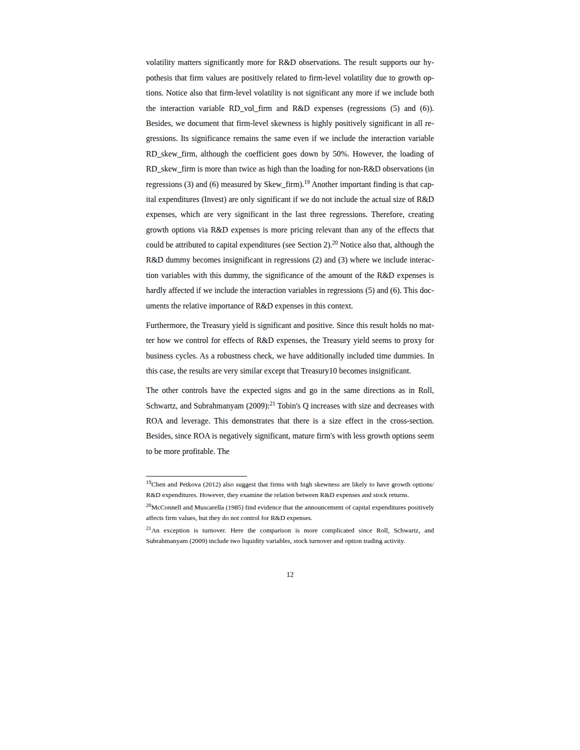volatility matters significantly more for R&D observations. The result supports our hypothesis that firm values are positively related to firm-level volatility due to growth options. Notice also that firm-level volatility is not significant any more if we include both the interaction variable RD_vol_firm and R&D expenses (regressions (5) and (6)). Besides, we document that firm-level skewness is highly positively significant in all regressions. Its significance remains the same even if we include the interaction variable RD_skew_firm, although the coefficient goes down by 50%. However, the loading of RD_skew_firm is more than twice as high than the loading for non-R&D observations (in regressions (3) and (6) measured by Skew_firm).19 Another important finding is that capital expenditures (Invest) are only significant if we do not include the actual size of R&D expenses, which are very significant in the last three regressions. Therefore, creating growth options via R&D expenses is more pricing relevant than any of the effects that could be attributed to capital expenditures (see Section 2).20 Notice also that, although the R&D dummy becomes insignificant in regressions (2) and (3) where we include interaction variables with this dummy, the significance of the amount of the R&D expenses is hardly affected if we include the interaction variables in regressions (5) and (6). This documents the relative importance of R&D expenses in this context.
Furthermore, the Treasury yield is significant and positive. Since this result holds no matter how we control for effects of R&D expenses, the Treasury yield seems to proxy for business cycles. As a robustness check, we have additionally included time dummies. In this case, the results are very similar except that Treasury10 becomes insignificant.
The other controls have the expected signs and go in the same directions as in Roll, Schwartz, and Subrahmanyam (2009):21 Tobin's Q increases with size and decreases with ROA and leverage. This demonstrates that there is a size effect in the cross-section. Besides, since ROA is negatively significant, mature firm's with less growth options seem to be more profitable. The
19Chen and Petkova (2012) also suggest that firms with high skewness are likely to have growth options/ R&D expenditures. However, they examine the relation between R&D expenses and stock returns.
20McConnell and Muscarella (1985) find evidence that the announcement of capital expenditures positively affects firm values, but they do not control for R&D expenses.
21An exception is turnover. Here the comparison is more complicated since Roll, Schwartz, and Subrahmanyam (2009) include two liquidity variables, stock turnover and option trading activity.
12